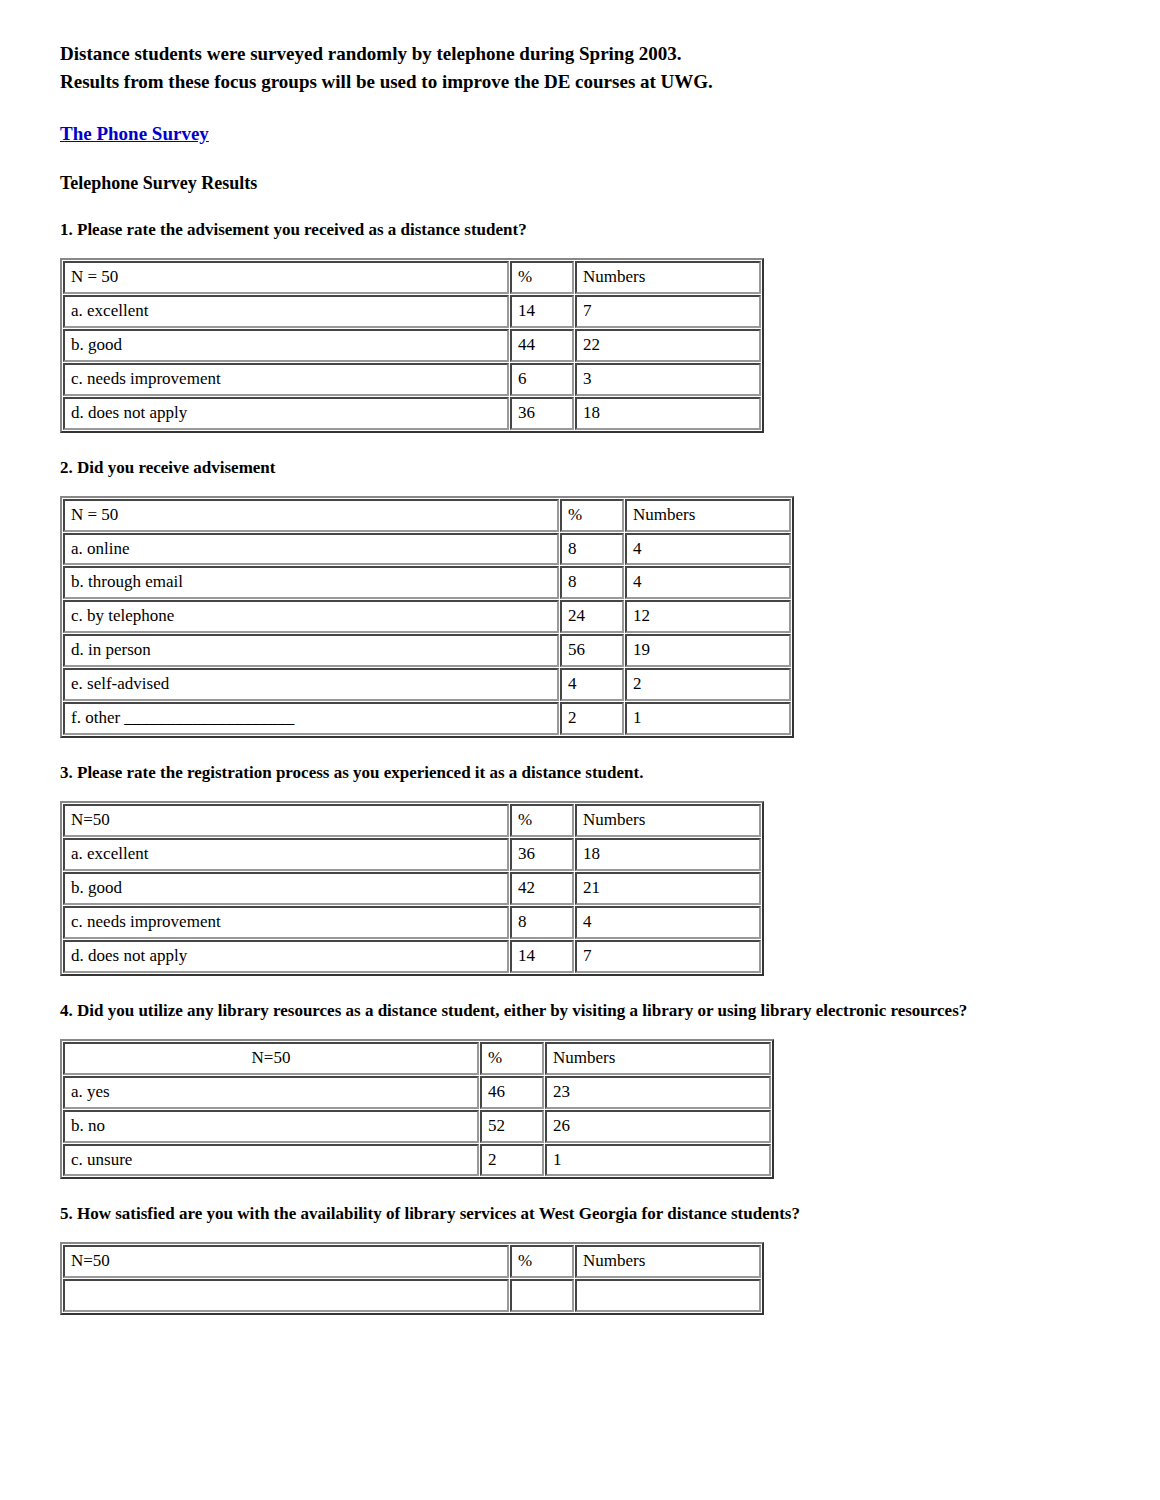Distance students were surveyed randomly by telephone during Spring 2003.
Results from these focus groups will be used to improve the DE courses at UWG.
The Phone Survey
Telephone Survey Results
1. Please rate the advisement you received as a distance student?
| N = 50 | % | Numbers |
| a. excellent | 14 | 7 |
| b. good | 44 | 22 |
| c. needs improvement | 6 | 3 |
| d. does not apply | 36 | 18 |
2. Did you receive advisement
| N = 50 | % | Numbers |
| a. online | 8 | 4 |
| b. through email | 8 | 4 |
| c. by telephone | 24 | 12 |
| d. in person | 56 | 19 |
| e. self-advised | 4 | 2 |
| f. other ____________________ | 2 | 1 |
3. Please rate the registration process as you experienced it as a distance student.
| N=50 | % | Numbers |
| a. excellent | 36 | 18 |
| b. good | 42 | 21 |
| c. needs improvement | 8 | 4 |
| d. does not apply | 14 | 7 |
4. Did you utilize any library resources as a distance student, either by visiting a library or using library electronic resources?
| N=50 | % | Numbers |
| a. yes | 46 | 23 |
| b. no | 52 | 26 |
| c. unsure | 2 | 1 |
5. How satisfied are you with the availability of library services at West Georgia for distance students?
| N=50 | % | Numbers |